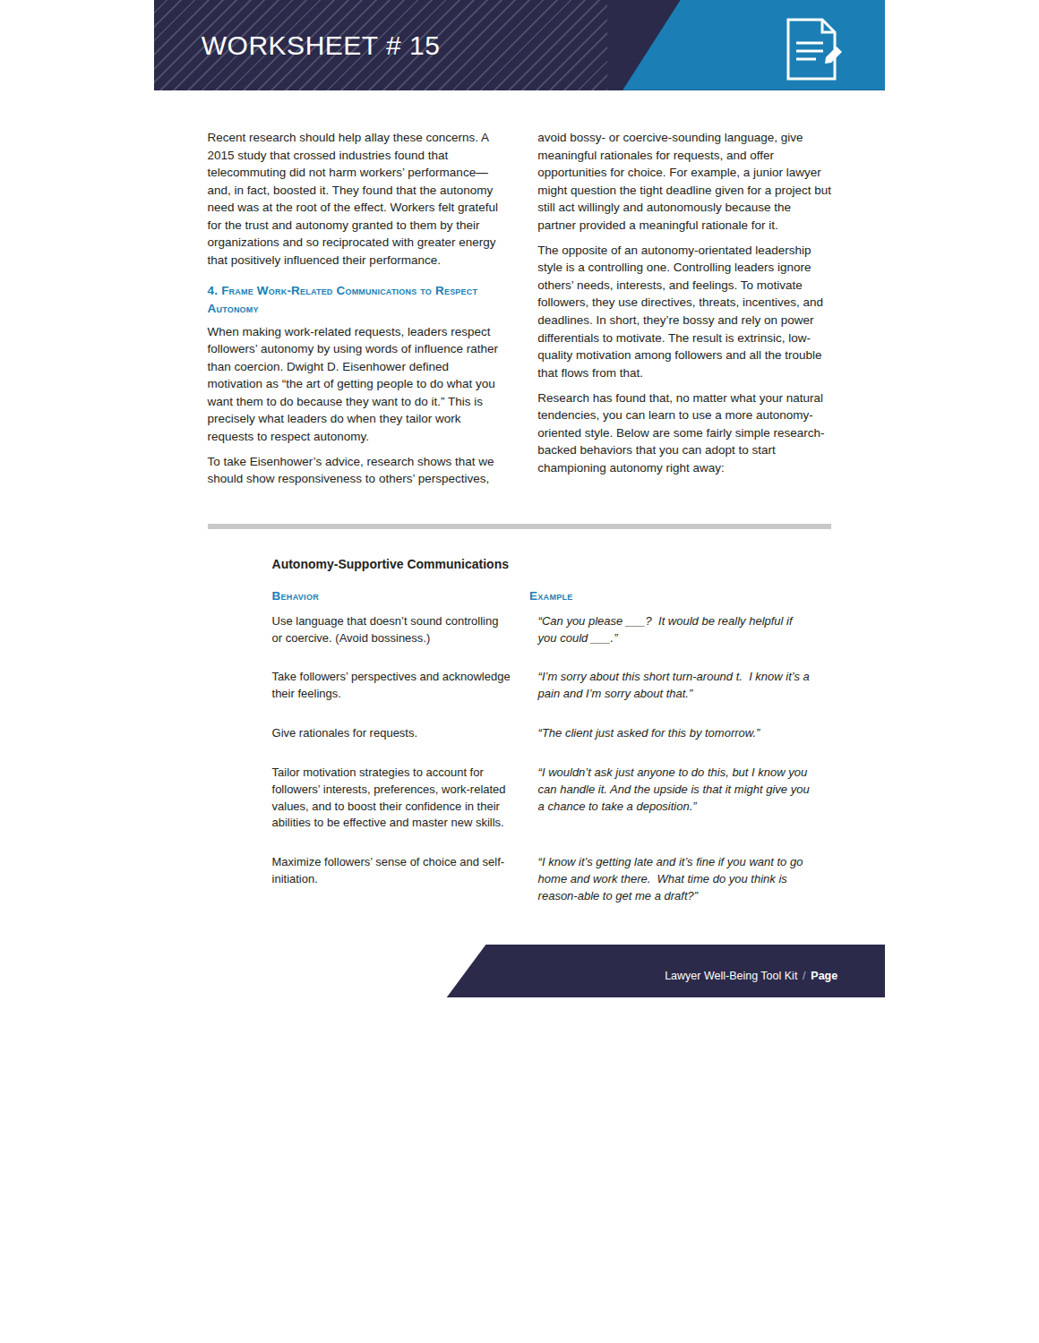WORKSHEET # 15
Recent research should help allay these concerns. A 2015 study that crossed industries found that telecommuting did not harm workers’ performance—and, in fact, boosted it. They found that the autonomy need was at the root of the effect. Workers felt grateful for the trust and autonomy granted to them by their organizations and so reciprocated with greater energy that positively influenced their performance.
4. Frame Work-Related Communications to Respect Autonomy
When making work-related requests, leaders respect followers’ autonomy by using words of influence rather than coercion. Dwight D. Eisenhower defined motivation as “the art of getting people to do what you want them to do because they want to do it.” This is precisely what leaders do when they tailor work requests to respect autonomy.
To take Eisenhower’s advice, research shows that we should show responsiveness to others’ perspectives, avoid bossy- or coercive-sounding language, give meaningful rationales for requests, and offer opportunities for choice. For example, a junior lawyer might question the tight deadline given for a project but still act willingly and autonomously because the partner provided a meaningful rationale for it.
The opposite of an autonomy-orientated leadership style is a controlling one. Controlling leaders ignore others’ needs, interests, and feelings. To motivate followers, they use directives, threats, incentives, and deadlines. In short, they’re bossy and rely on power differentials to motivate. The result is extrinsic, low-quality motivation among followers and all the trouble that flows from that.
Research has found that, no matter what your natural tendencies, you can learn to use a more autonomy-oriented style. Below are some fairly simple research-backed behaviors that you can adopt to start championing autonomy right away:
Autonomy-Supportive Communications
| Behavior | Example |
| --- | --- |
| Use language that doesn’t sound controlling or coercive. (Avoid bossiness.) | “Can you please ___? It would be really helpful if you could ___.” |
| Take followers’ perspectives and acknowledge their feelings. | “I’m sorry about this short turn-around t. I know it’s a pain and I’m sorry about that.” |
| Give rationales for requests. | “The client just asked for this by tomorrow.” |
| Tailor motivation strategies to account for followers’ interests, preferences, work-related values, and to boost their confidence in their abilities to be effective and master new skills. | “I wouldn’t ask just anyone to do this, but I know you can handle it. And the upside is that it might give you a chance to take a deposition.” |
| Maximize followers’ sense of choice and self-initiation. | “I know it’s getting late and it’s fine if you want to go home and work there. What time do you think is reason-able to get me a draft?” |
Lawyer Well-Being Tool Kit / Page